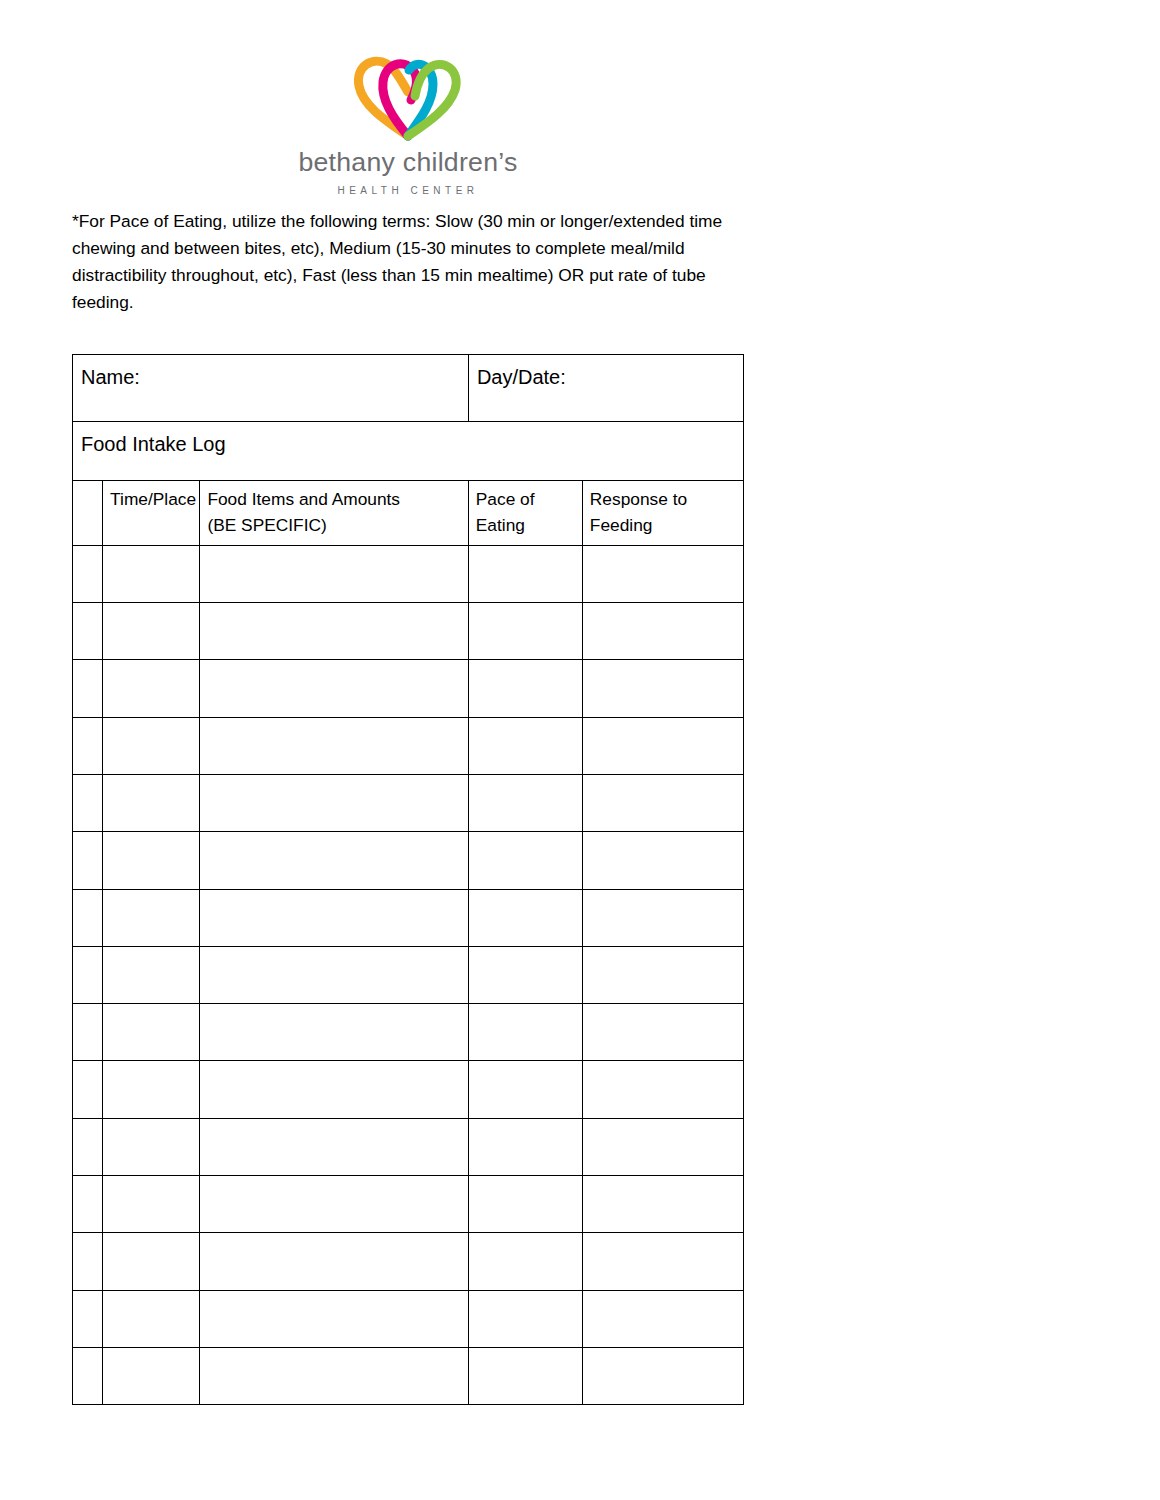bethany children’s
Health Center
*For Pace of Eating, utilize the following terms: Slow (30 min or longer/extended time chewing and between bites, etc), Medium (15-30 minutes to complete meal/mild distractibility throughout, etc), Fast (less than 15 min mealtime) OR put rate of tube feeding.
| Name: | Day/Date: |
| Food Intake Log |
| | Time/Place | Food Items and Amounts (BE SPECIFIC) | Pace of Eating | Response to Feeding |